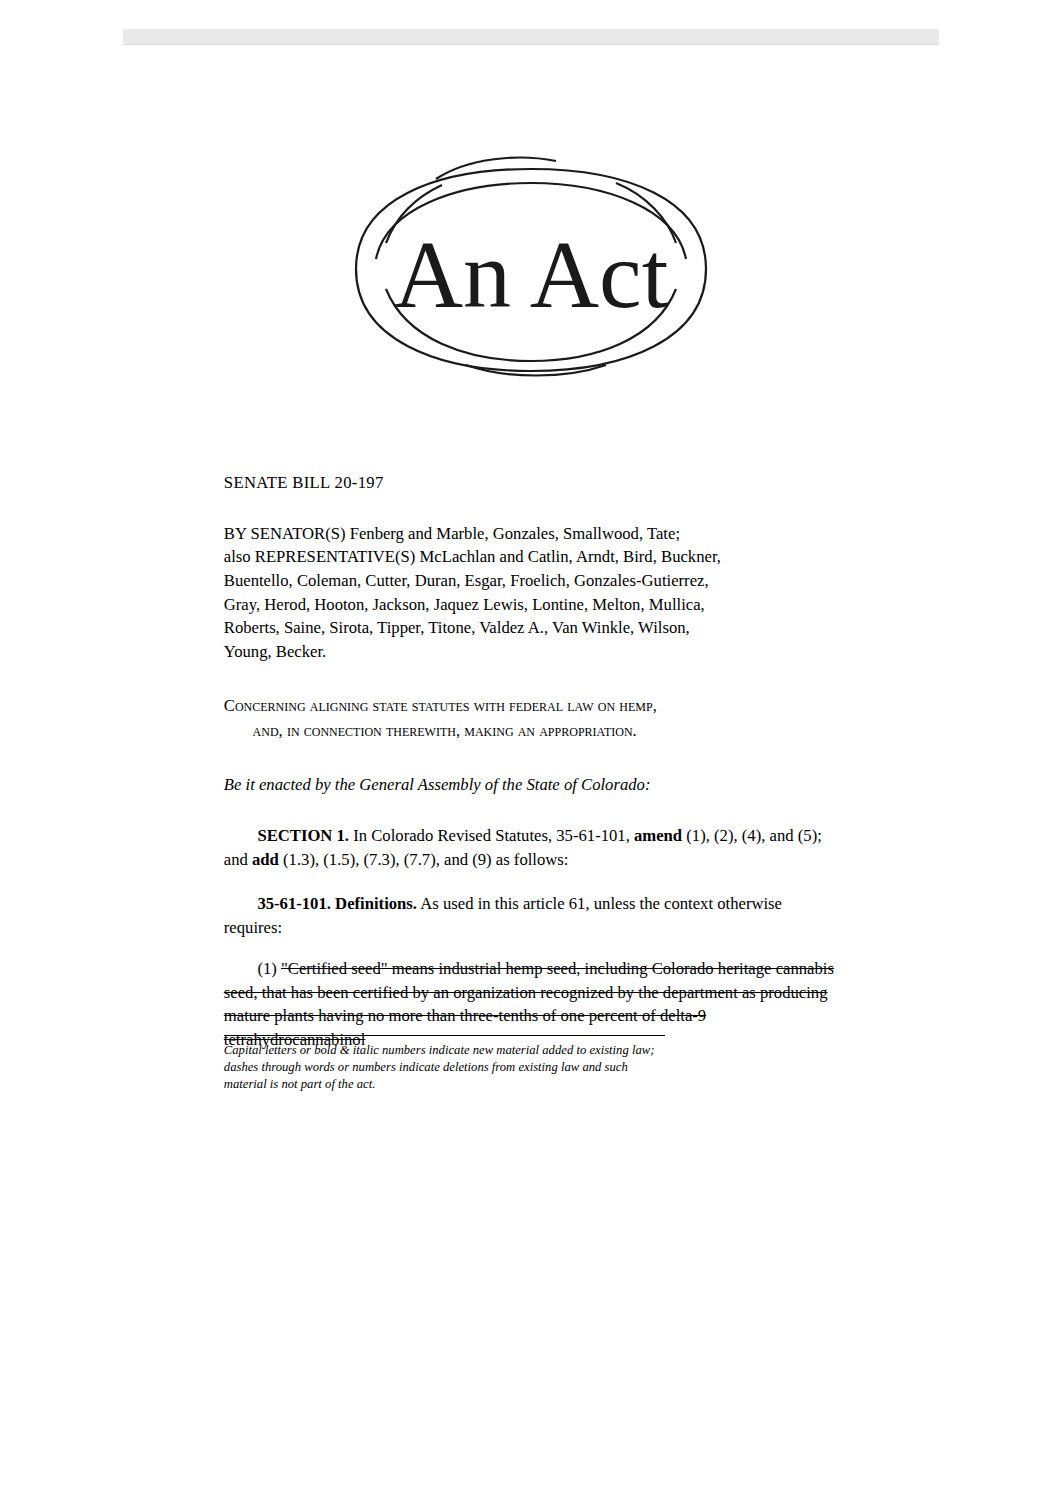An Act
SENATE BILL 20-197
BY SENATOR(S) Fenberg and Marble, Gonzales, Smallwood, Tate;
also REPRESENTATIVE(S) McLachlan and Catlin, Arndt, Bird, Buckner,
Buentello, Coleman, Cutter, Duran, Esgar, Froelich, Gonzales-Gutierrez,
Gray, Herod, Hooton, Jackson, Jaquez Lewis, Lontine, Melton, Mullica,
Roberts, Saine, Sirota, Tipper, Titone, Valdez A., Van Winkle, Wilson,
Young, Becker.
Concerning aligning state statutes with federal law on hemp, and, in connection therewith, making an appropriation.
Be it enacted by the General Assembly of the State of Colorado:
SECTION 1. In Colorado Revised Statutes, 35-61-101, amend (1), (2), (4), and (5); and add (1.3), (1.5), (7.3), (7.7), and (9) as follows:
35-61-101. Definitions. As used in this article 61, unless the context otherwise requires:
(1) "Certified seed" means industrial hemp seed, including Colorado heritage cannabis seed, that has been certified by an organization recognized by the department as producing mature plants having no more than three-tenths of one percent of delta-9 tetrahydrocannabinol
Capital letters or bold & italic numbers indicate new material added to existing law; dashes through words or numbers indicate deletions from existing law and such material is not part of the act.